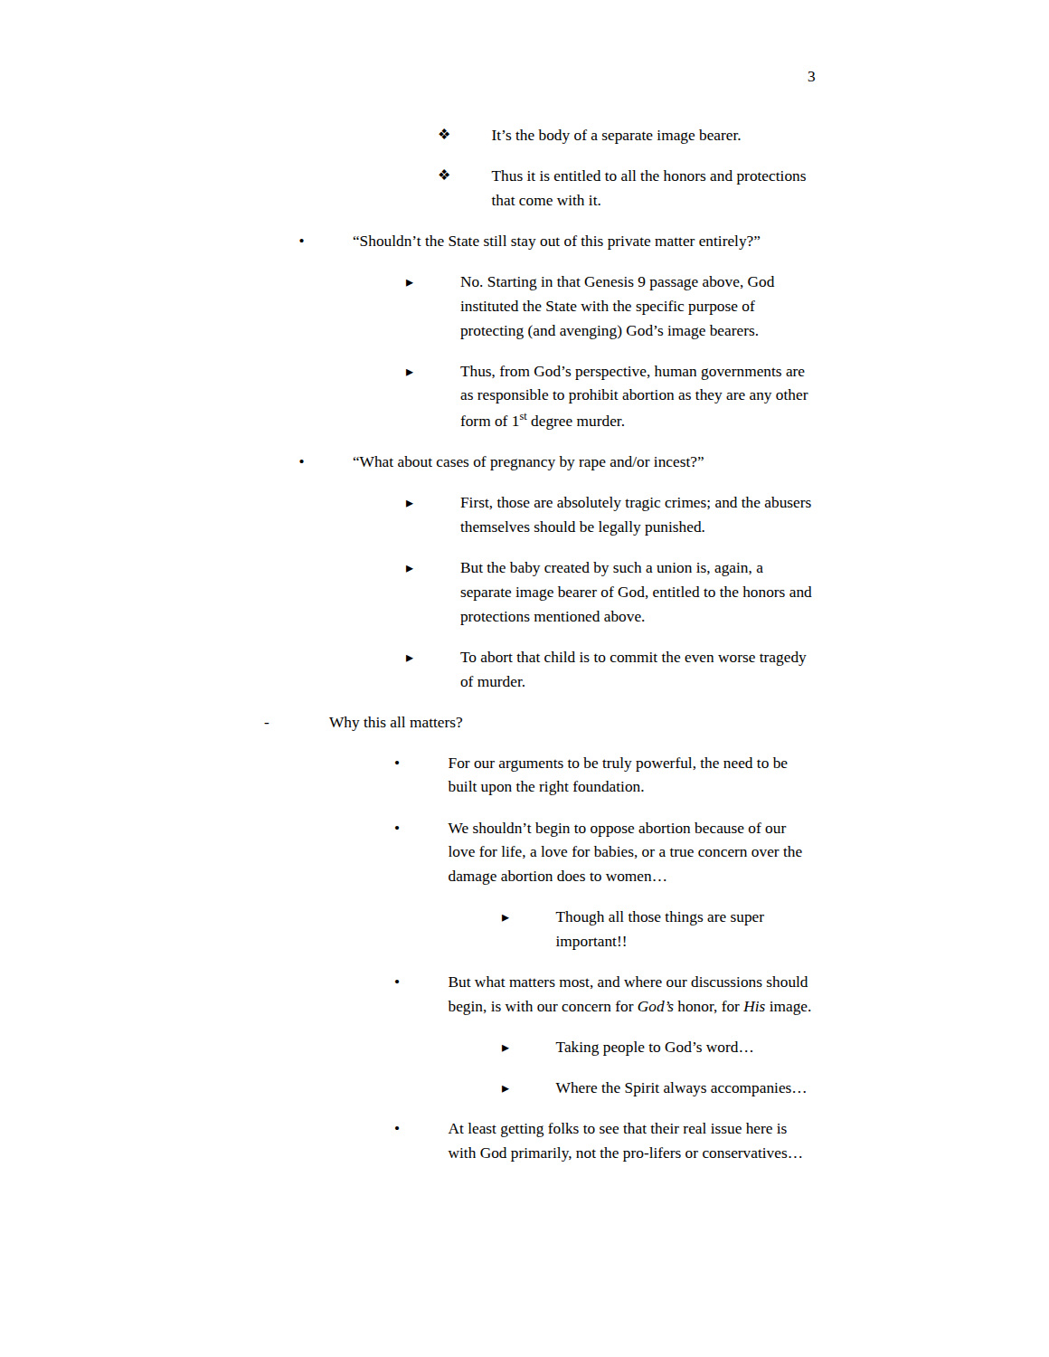3
It’s the body of a separate image bearer.
Thus it is entitled to all the honors and protections that come with it.
“Shouldn’t the State still stay out of this private matter entirely?”
No. Starting in that Genesis 9 passage above, God instituted the State with the specific purpose of protecting (and avenging) God’s image bearers.
Thus, from God’s perspective, human governments are as responsible to prohibit abortion as they are any other form of 1st degree murder.
“What about cases of pregnancy by rape and/or incest?”
First, those are absolutely tragic crimes; and the abusers themselves should be legally punished.
But the baby created by such a union is, again, a separate image bearer of God, entitled to the honors and protections mentioned above.
To abort that child is to commit the even worse tragedy of murder.
Why this all matters?
For our arguments to be truly powerful, the need to be built upon the right foundation.
We shouldn’t begin to oppose abortion because of our love for life, a love for babies, or a true concern over the damage abortion does to women…
Though all those things are super important!!
But what matters most, and where our discussions should begin, is with our concern for God’s honor, for His image.
Taking people to God’s word…
Where the Spirit always accompanies…
At least getting folks to see that their real issue here is with God primarily, not the pro-lifers or conservatives…